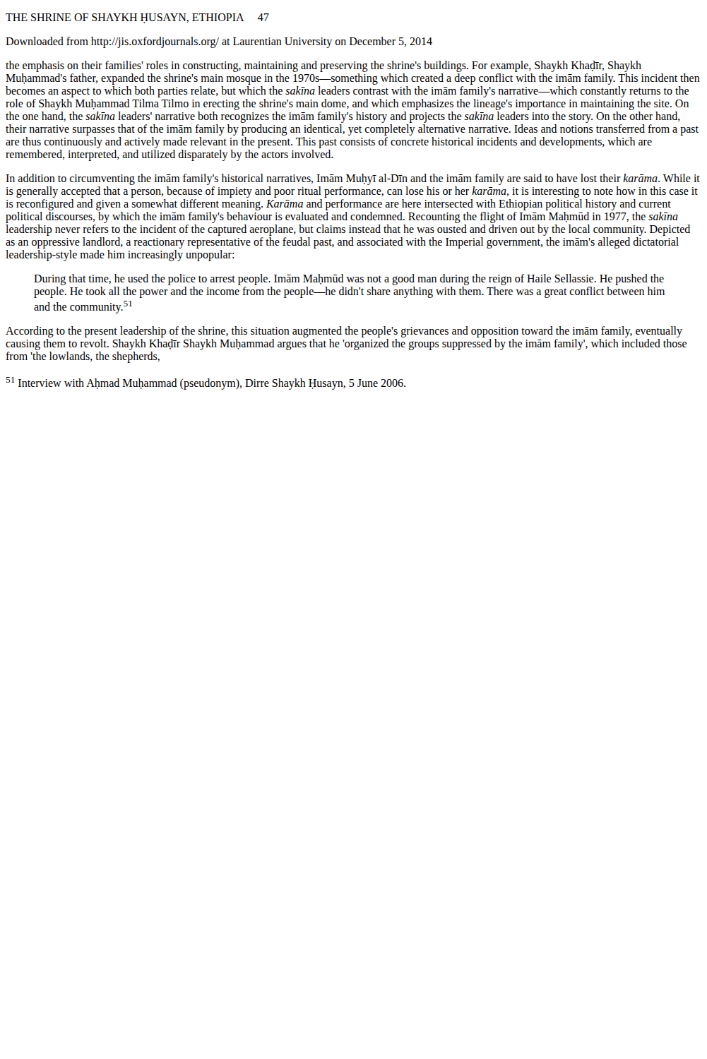THE SHRINE OF SHAYKH ḤUSAYN, ETHIOPIA 47
Downloaded from http://jis.oxfordjournals.org/ at Laurentian University on December 5, 2014
the emphasis on their families' roles in constructing, maintaining and preserving the shrine's buildings. For example, Shaykh Khaḍīr, Shaykh Muḥammad's father, expanded the shrine's main mosque in the 1970s—something which created a deep conflict with the imām family. This incident then becomes an aspect to which both parties relate, but which the sakīna leaders contrast with the imām family's narrative—which constantly returns to the role of Shaykh Muḥammad Tilma Tilmo in erecting the shrine's main dome, and which emphasizes the lineage's importance in maintaining the site. On the one hand, the sakīna leaders' narrative both recognizes the imām family's history and projects the sakīna leaders into the story. On the other hand, their narrative surpasses that of the imām family by producing an identical, yet completely alternative narrative. Ideas and notions transferred from a past are thus continuously and actively made relevant in the present. This past consists of concrete historical incidents and developments, which are remembered, interpreted, and utilized disparately by the actors involved.
In addition to circumventing the imām family's historical narratives, Imām Muḥyī al-Dīn and the imām family are said to have lost their karāma. While it is generally accepted that a person, because of impiety and poor ritual performance, can lose his or her karāma, it is interesting to note how in this case it is reconfigured and given a somewhat different meaning. Karāma and performance are here intersected with Ethiopian political history and current political discourses, by which the imām family's behaviour is evaluated and condemned. Recounting the flight of Imām Maḥmūd in 1977, the sakīna leadership never refers to the incident of the captured aeroplane, but claims instead that he was ousted and driven out by the local community. Depicted as an oppressive landlord, a reactionary representative of the feudal past, and associated with the Imperial government, the imām's alleged dictatorial leadership-style made him increasingly unpopular:
During that time, he used the police to arrest people. Imām Maḥmūd was not a good man during the reign of Haile Sellassie. He pushed the people. He took all the power and the income from the people—he didn't share anything with them. There was a great conflict between him and the community.51
According to the present leadership of the shrine, this situation augmented the people's grievances and opposition toward the imām family, eventually causing them to revolt. Shaykh Khaḍīr Shaykh Muḥammad argues that he 'organized the groups suppressed by the imām family', which included those from 'the lowlands, the shepherds,
51 Interview with Aḥmad Muḥammad (pseudonym), Dirre Shaykh Ḥusayn, 5 June 2006.